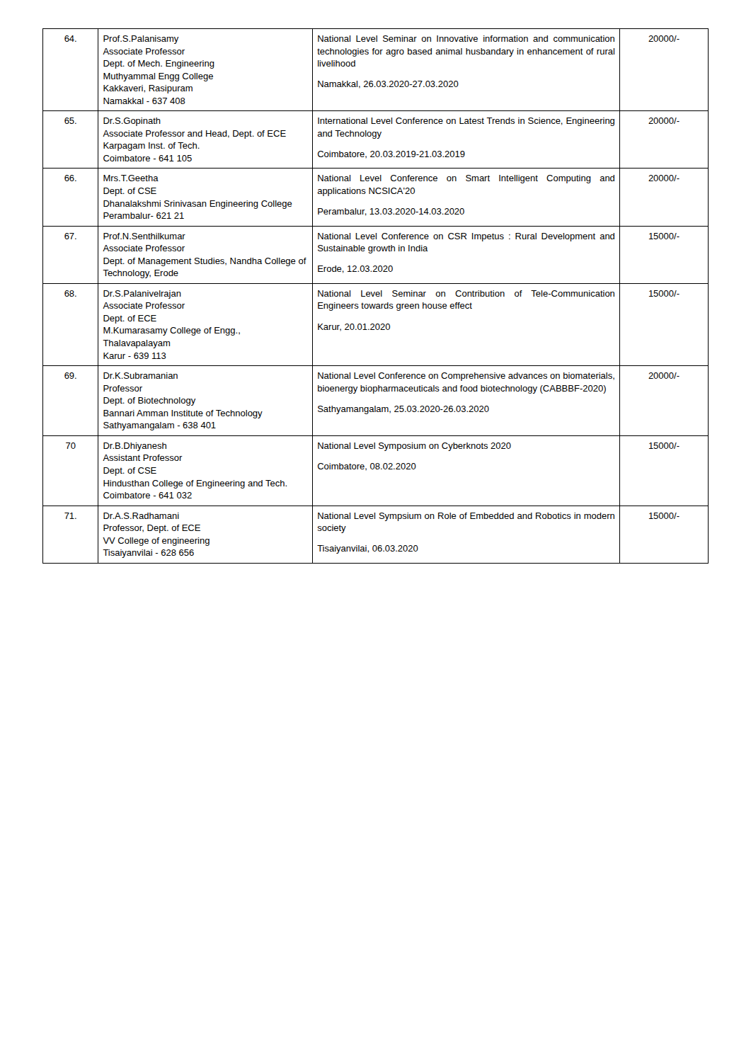| 64. | Prof.S.Palanisamy Associate Professor Dept. of Mech. Engineering Muthyammal Engg College Kakkaveri, Rasipuram Namakkal - 637 408 | National Level Seminar on Innovative information and communication technologies for agro based animal husbandary in enhancement of rural livelihood Namakkal, 26.03.2020-27.03.2020 | 20000/- |
| 65. | Dr.S.Gopinath Associate Professor and Head, Dept. of ECE Karpagam Inst. of Tech. Coimbatore - 641 105 | International Level Conference on Latest Trends in Science, Engineering and Technology Coimbatore, 20.03.2019-21.03.2019 | 20000/- |
| 66. | Mrs.T.Geetha Dept. of CSE Dhanalakshmi Srinivasan Engineering College Perambalur- 621 21 | National Level Conference on Smart Intelligent Computing and applications NCSICA'20 Perambalur, 13.03.2020-14.03.2020 | 20000/- |
| 67. | Prof.N.Senthilkumar Associate Professor Dept. of Management Studies, Nandha College of Technology, Erode | National Level Conference on CSR Impetus : Rural Development and Sustainable growth in India Erode, 12.03.2020 | 15000/- |
| 68. | Dr.S.Palanivelrajan Associate Professor Dept. of ECE M.Kumarasamy College of Engg., Thalavapalayam Karur - 639 113 | National Level Seminar on Contribution of Tele-Communication Engineers towards green house effect Karur, 20.01.2020 | 15000/- |
| 69. | Dr.K.Subramanian Professor Dept. of Biotechnology Bannari Amman Institute of Technology Sathyamangalam - 638 401 | National Level Conference on Comprehensive advances on biomaterials, bioenergy biopharmaceuticals and food biotechnology (CABBBF-2020) Sathyamangalam, 25.03.2020-26.03.2020 | 20000/- |
| 70 | Dr.B.Dhiyanesh Assistant Professor Dept. of CSE Hindusthan College of Engineering and Tech. Coimbatore - 641 032 | National Level Symposium on Cyberknots 2020 Coimbatore, 08.02.2020 | 15000/- |
| 71. | Dr.A.S.Radhamani Professor, Dept. of ECE VV College of engineering Tisaiyanvilai - 628 656 | National Level Sympsium on Role of Embedded and Robotics in modern society Tisaiyanvilai, 06.03.2020 | 15000/- |